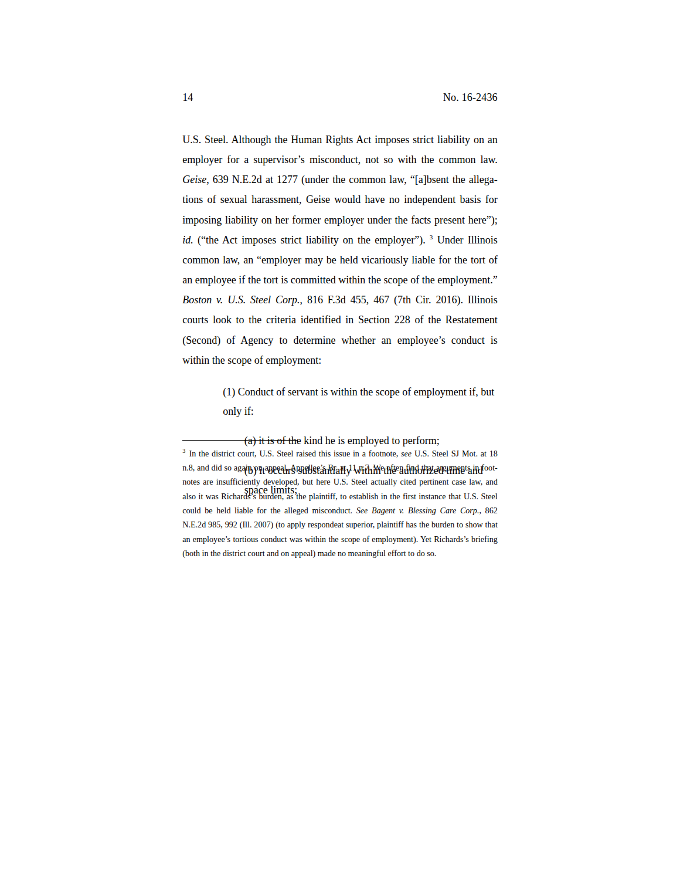14 No. 16-2436
U.S. Steel. Although the Human Rights Act imposes strict liability on an employer for a supervisor’s misconduct, not so with the common law. Geise, 639 N.E.2d at 1277 (under the common law, “[a]bsent the allegations of sexual harassment, Geise would have no independent basis for imposing liability on her former employer under the facts present here”); id. (“the Act imposes strict liability on the employer”). 3 Under Illinois common law, an “employer may be held vicariously liable for the tort of an employee if the tort is committed within the scope of the employment.” Boston v. U.S. Steel Corp., 816 F.3d 455, 467 (7th Cir. 2016). Illinois courts look to the criteria identified in Section 228 of the Restatement (Second) of Agency to determine whether an employee’s conduct is within the scope of employment:
(1) Conduct of servant is within the scope of employment if, but only if:
(a) it is of the kind he is employed to perform;
(b) it occurs substantially within the authorized time and space limits;
3 In the district court, U.S. Steel raised this issue in a footnote, see U.S. Steel SJ Mot. at 18 n.8, and did so again on appeal, Appellee’s Br. at 11 n.7. We often find that arguments in footnotes are insufficiently developed, but here U.S. Steel actually cited pertinent case law, and also it was Richards’s burden, as the plaintiff, to establish in the first instance that U.S. Steel could be held liable for the alleged misconduct. See Bagent v. Blessing Care Corp., 862 N.E.2d 985, 992 (Ill. 2007) (to apply respondeat superior, plaintiff has the burden to show that an employee’s tortious conduct was within the scope of employment). Yet Richards’s briefing (both in the district court and on appeal) made no meaningful effort to do so.